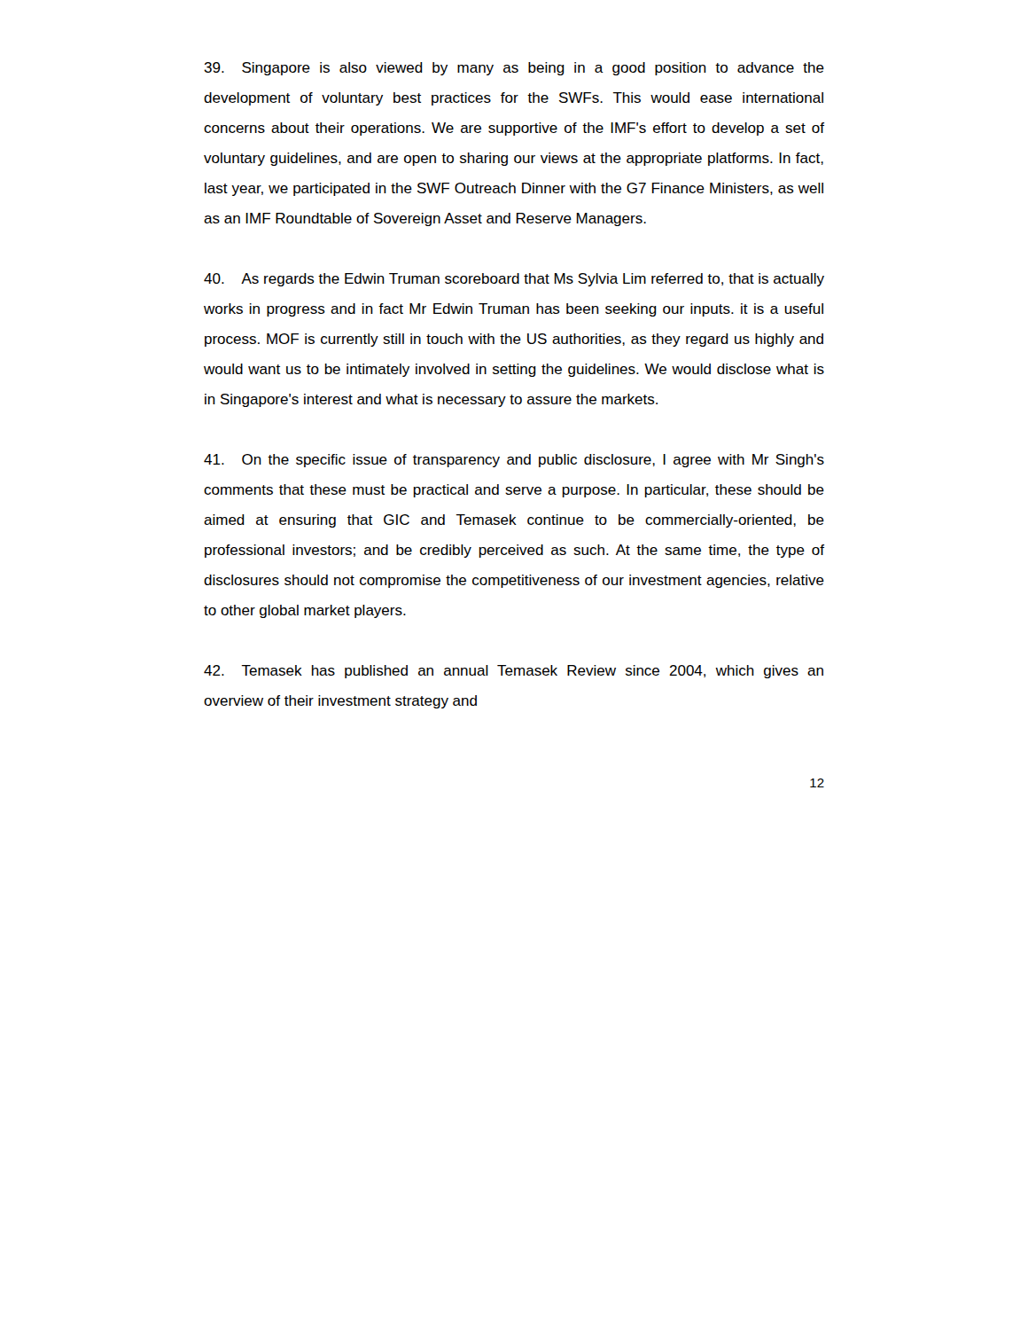39. Singapore is also viewed by many as being in a good position to advance the development of voluntary best practices for the SWFs. This would ease international concerns about their operations. We are supportive of the IMF's effort to develop a set of voluntary guidelines, and are open to sharing our views at the appropriate platforms. In fact, last year, we participated in the SWF Outreach Dinner with the G7 Finance Ministers, as well as an IMF Roundtable of Sovereign Asset and Reserve Managers.
40. As regards the Edwin Truman scoreboard that Ms Sylvia Lim referred to, that is actually works in progress and in fact Mr Edwin Truman has been seeking our inputs. it is a useful process. MOF is currently still in touch with the US authorities, as they regard us highly and would want us to be intimately involved in setting the guidelines. We would disclose what is in Singapore's interest and what is necessary to assure the markets.
41. On the specific issue of transparency and public disclosure, I agree with Mr Singh's comments that these must be practical and serve a purpose. In particular, these should be aimed at ensuring that GIC and Temasek continue to be commercially-oriented, be professional investors; and be credibly perceived as such. At the same time, the type of disclosures should not compromise the competitiveness of our investment agencies, relative to other global market players.
42. Temasek has published an annual Temasek Review since 2004, which gives an overview of their investment strategy and
12